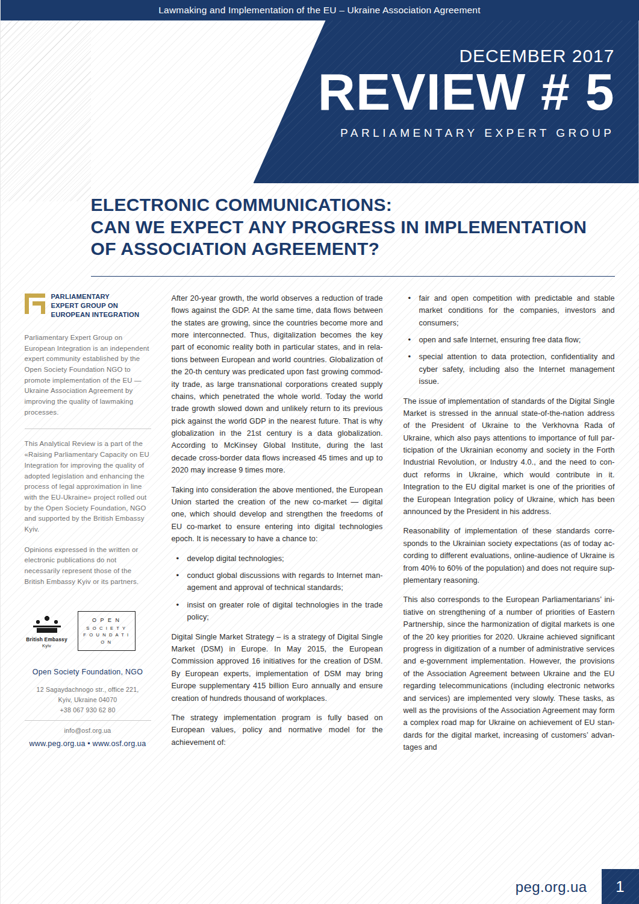Lawmaking and Implementation of the EU – Ukraine Association Agreement
DECEMBER 2017
REVIEW # 5
PARLIAMENTARY EXPERT GROUP
Electronic communications:
can we expect any progress in implementation
of Association Agreement?
Parliamentary
Expert Group on
European Integration
Parliamentary Expert Group on European Integration is an independent expert community established by the Open Society Foundation NGO to promote implementation of the EU — Ukraine Association Agreement by improving the quality of lawmaking processes.
This Analytical Review is a part of the «Raising Parliamentary Capacity on EU Integration for improving the quality of adopted legislation and enhancing the process of legal approximation in line with the EU-Ukraine» project rolled out by the Open Society Foundation, NGO and supported by the British Embassy Kyiv.
Opinions expressed in the written or electronic publications do not necessarily represent those of the British Embassy Kyiv or its partners.
British Embassy Kyiv
O P E N
S O C I E T Y
F O U N D A T I O N
Open Society Foundation, NGO
12 Sagaydachnogo str., office 221,
Kyiv, Ukraine 04070
+38 067 930 62 80
info@osf.org.ua
www.peg.org.ua • www.osf.org.ua
After 20-year growth, the world observes a reduction of trade flows against the GDP. At the same time, data flows between the states are growing, since the countries become more and more interconnected. Thus, digitalization becomes the key part of economic reality both in particular states, and in relations between European and world countries. Globalization of the 20-th century was predicated upon fast growing commodity trade, as large transnational corporations created supply chains, which penetrated the whole world. Today the world trade growth slowed down and unlikely return to its previous pick against the world GDP in the nearest future. That is why globalization in the 21st century is a data globalization. According to McKinsey Global Institute, during the last decade cross-border data flows increased 45 times and up to 2020 may increase 9 times more.
Taking into consideration the above mentioned, the European Union started the creation of the new co-market — digital one, which should develop and strengthen the freedoms of EU co-market to ensure entering into digital technologies epoch. It is necessary to have a chance to:
develop digital technologies;
conduct global discussions with regards to Internet management and approval of technical standards;
insist on greater role of digital technologies in the trade policy;
Digital Single Market Strategy – is a strategy of Digital Single Market (DSM) in Europe. In May 2015, the European Commission approved 16 initiatives for the creation of DSM. By European experts, implementation of DSM may bring Europe supplementary 415 billion Euro annually and ensure creation of hundreds thousand of workplaces.
The strategy implementation program is fully based on European values, policy and normative model for the achievement of:
fair and open competition with predictable and stable market conditions for the companies, investors and consumers;
open and safe Internet, ensuring free data flow;
special attention to data protection, confidentiality and cyber safety, including also the Internet management issue.
The issue of implementation of standards of the Digital Single Market is stressed in the annual state-of-the-nation address of the President of Ukraine to the Verkhovna Rada of Ukraine, which also pays attentions to importance of full participation of the Ukrainian economy and society in the Forth Industrial Revolution, or Industry 4.0., and the need to conduct reforms in Ukraine, which would contribute in it. Integration to the EU digital market is one of the priorities of the European Integration policy of Ukraine, which has been announced by the President in his address.
Reasonability of implementation of these standards corresponds to the Ukrainian society expectations (as of today according to different evaluations, online-audience of Ukraine is from 40% to 60% of the population) and does not require supplementary reasoning.
This also corresponds to the European Parliamentarians’ initiative on strengthening of a number of priorities of Eastern Partnership, since the harmonization of digital markets is one of the 20 key priorities for 2020. Ukraine achieved significant progress in digitization of a number of administrative services and e-government implementation. However, the provisions of the Association Agreement between Ukraine and the EU regarding telecommunications (including electronic networks and services) are implemented very slowly. These tasks, as well as the provisions of the Association Agreement may form a complex road map for Ukraine on achievement of EU standards for the digital market, increasing of customers’ advantages and
peg.org.ua
1